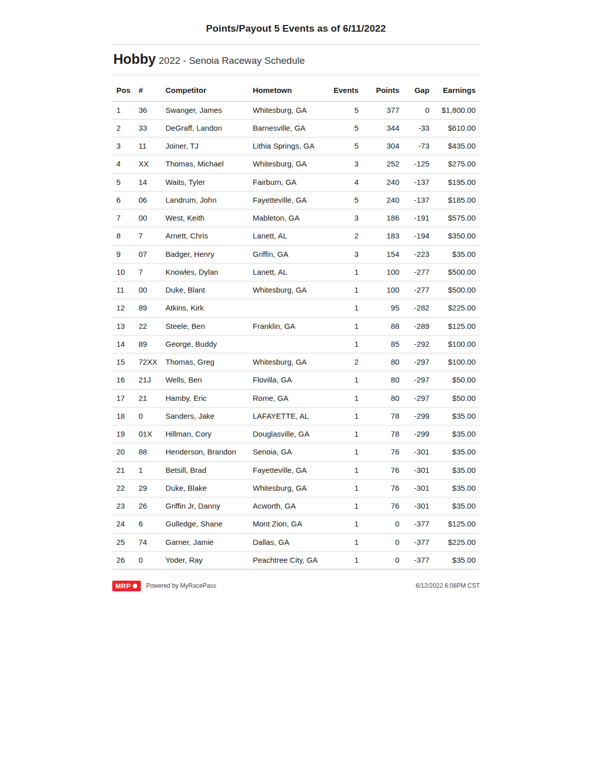Points/Payout 5 Events as of 6/11/2022
Hobby 2022 - Senoia Raceway Schedule
| Pos | # | Competitor | Hometown | Events | Points | Gap | Earnings |
| --- | --- | --- | --- | --- | --- | --- | --- |
| 1 | 36 | Swanger, James | Whitesburg, GA | 5 | 377 | 0 | $1,800.00 |
| 2 | 33 | DeGraff, Landon | Barnesville, GA | 5 | 344 | -33 | $610.00 |
| 3 | 11 | Joiner, TJ | Lithia Springs, GA | 5 | 304 | -73 | $435.00 |
| 4 | XX | Thomas, Michael | Whitesburg, GA | 3 | 252 | -125 | $275.00 |
| 5 | 14 | Waits, Tyler | Fairburn, GA | 4 | 240 | -137 | $195.00 |
| 6 | 06 | Landrum, John | Fayetteville, GA | 5 | 240 | -137 | $185.00 |
| 7 | 00 | West, Keith | Mableton, GA | 3 | 186 | -191 | $575.00 |
| 8 | 7 | Arnett, Chris | Lanett, AL | 2 | 183 | -194 | $350.00 |
| 9 | 07 | Badger, Henry | Griffin, GA | 3 | 154 | -223 | $35.00 |
| 10 | 7 | Knowles, Dylan | Lanett, AL | 1 | 100 | -277 | $500.00 |
| 11 | 00 | Duke, Blant | Whitesburg, GA | 1 | 100 | -277 | $500.00 |
| 12 | 89 | Atkins, Kirk | | 1 | 95 | -282 | $225.00 |
| 13 | 22 | Steele, Ben | Franklin, GA | 1 | 88 | -289 | $125.00 |
| 14 | 89 | George, Buddy | | 1 | 85 | -292 | $100.00 |
| 15 | 72XX | Thomas, Greg | Whitesburg, GA | 2 | 80 | -297 | $100.00 |
| 16 | 21J | Wells, Ben | Flovilla, GA | 1 | 80 | -297 | $50.00 |
| 17 | 21 | Hamby, Eric | Rome, GA | 1 | 80 | -297 | $50.00 |
| 18 | 0 | Sanders, Jake | LAFAYETTE, AL | 1 | 78 | -299 | $35.00 |
| 19 | 01X | Hillman, Cory | Douglasville, GA | 1 | 78 | -299 | $35.00 |
| 20 | 88 | Henderson, Brandon | Senoia, GA | 1 | 76 | -301 | $35.00 |
| 21 | 1 | Betsill, Brad | Fayetteville, GA | 1 | 76 | -301 | $35.00 |
| 22 | 29 | Duke, Blake | Whitesburg, GA | 1 | 76 | -301 | $35.00 |
| 23 | 26 | Griffin Jr, Danny | Acworth, GA | 1 | 76 | -301 | $35.00 |
| 24 | 6 | Gulledge, Shane | Mont Zion, GA | 1 | 0 | -377 | $125.00 |
| 25 | 74 | Garner, Jamie | Dallas, GA | 1 | 0 | -377 | $225.00 |
| 26 | 0 | Yoder, Ray | Peachtree City, GA | 1 | 0 | -377 | $35.00 |
MRP Powered by MyRacePass
6/12/2022 6:08PM CST